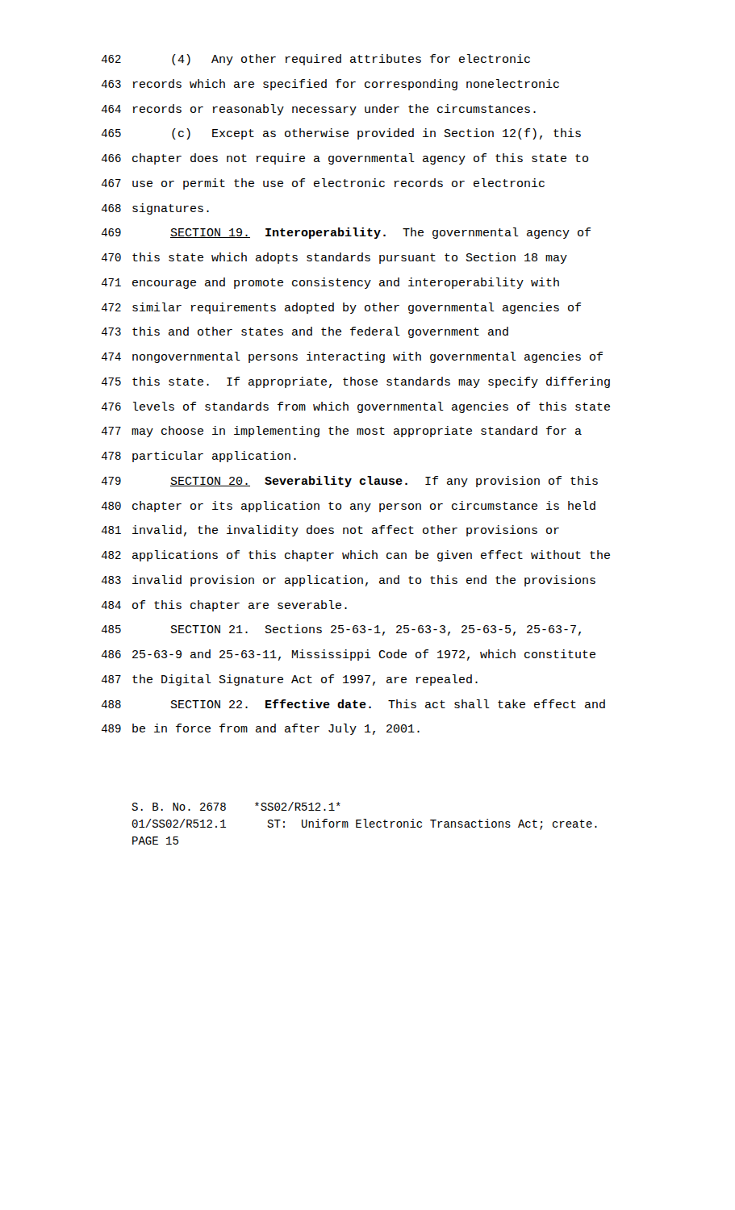462 (4) Any other required attributes for electronic
463records which are specified for corresponding nonelectronic
464records or reasonably necessary under the circumstances.
465 (c) Except as otherwise provided in Section 12(f), this
466chapter does not require a governmental agency of this state to
467use or permit the use of electronic records or electronic
468signatures.
469 SECTION 19. Interoperability. The governmental agency of
470this state which adopts standards pursuant to Section 18 may
471encourage and promote consistency and interoperability with
472similar requirements adopted by other governmental agencies of
473this and other states and the federal government and
474nongovernmental persons interacting with governmental agencies of
475this state. If appropriate, those standards may specify differing
476levels of standards from which governmental agencies of this state
477may choose in implementing the most appropriate standard for a
478particular application.
479 SECTION 20. Severability clause. If any provision of this
480chapter or its application to any person or circumstance is held
481invalid, the invalidity does not affect other provisions or
482applications of this chapter which can be given effect without the
483invalid provision or application, and to this end the provisions
484of this chapter are severable.
485 SECTION 21. Sections 25-63-1, 25-63-3, 25-63-5, 25-63-7,
48625-63-9 and 25-63-11, Mississippi Code of 1972, which constitute
487the Digital Signature Act of 1997, are repealed.
488 SECTION 22. Effective date. This act shall take effect and
489be in force from and after July 1, 2001.
S. B. No. 2678 *SS02/R512.1*
01/SS02/R512.1 ST: Uniform Electronic Transactions Act; create.
PAGE 15